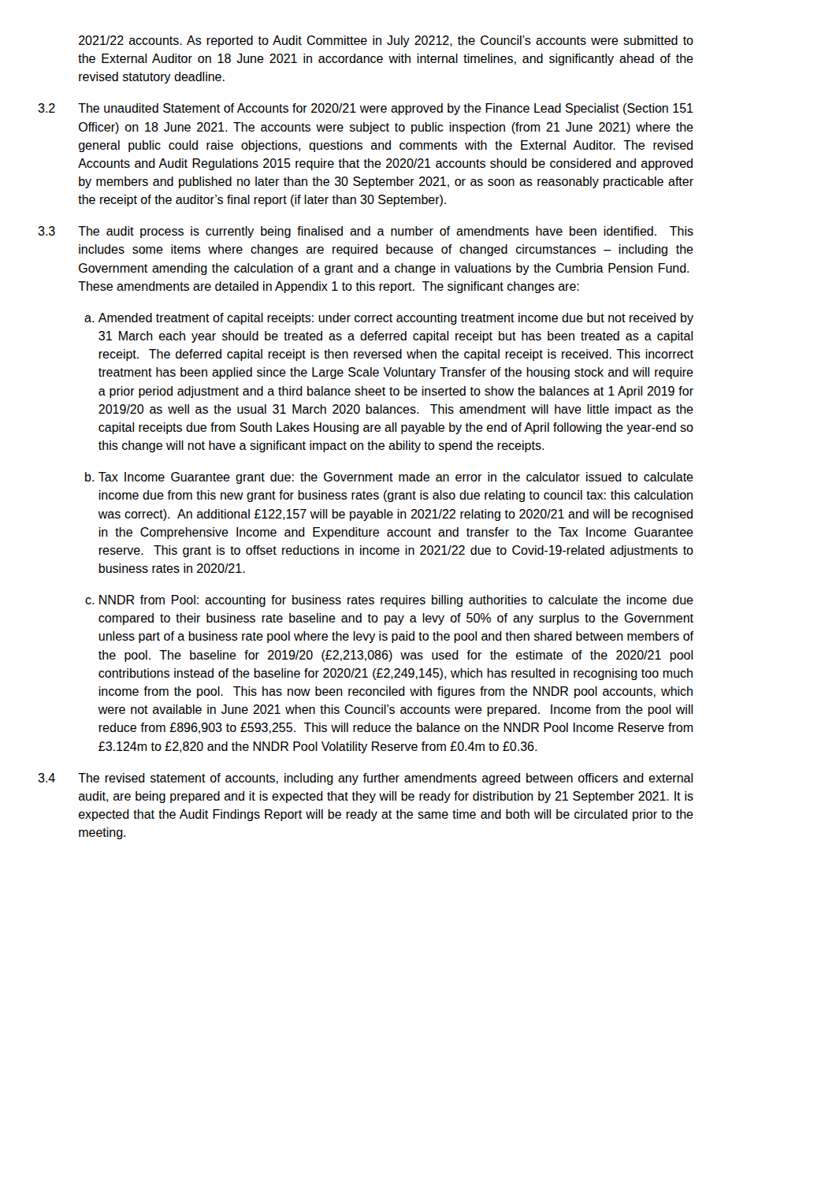2021/22 accounts. As reported to Audit Committee in July 20212, the Council’s accounts were submitted to the External Auditor on 18 June 2021 in accordance with internal timelines, and significantly ahead of the revised statutory deadline.
3.2
The unaudited Statement of Accounts for 2020/21 were approved by the Finance Lead Specialist (Section 151 Officer) on 18 June 2021. The accounts were subject to public inspection (from 21 June 2021) where the general public could raise objections, questions and comments with the External Auditor. The revised Accounts and Audit Regulations 2015 require that the 2020/21 accounts should be considered and approved by members and published no later than the 30 September 2021, or as soon as reasonably practicable after the receipt of the auditor’s final report (if later than 30 September).
3.3
The audit process is currently being finalised and a number of amendments have been identified. This includes some items where changes are required because of changed circumstances – including the Government amending the calculation of a grant and a change in valuations by the Cumbria Pension Fund. These amendments are detailed in Appendix 1 to this report. The significant changes are:
Amended treatment of capital receipts: under correct accounting treatment income due but not received by 31 March each year should be treated as a deferred capital receipt but has been treated as a capital receipt. The deferred capital receipt is then reversed when the capital receipt is received. This incorrect treatment has been applied since the Large Scale Voluntary Transfer of the housing stock and will require a prior period adjustment and a third balance sheet to be inserted to show the balances at 1 April 2019 for 2019/20 as well as the usual 31 March 2020 balances. This amendment will have little impact as the capital receipts due from South Lakes Housing are all payable by the end of April following the year-end so this change will not have a significant impact on the ability to spend the receipts.
Tax Income Guarantee grant due: the Government made an error in the calculator issued to calculate income due from this new grant for business rates (grant is also due relating to council tax: this calculation was correct). An additional £122,157 will be payable in 2021/22 relating to 2020/21 and will be recognised in the Comprehensive Income and Expenditure account and transfer to the Tax Income Guarantee reserve. This grant is to offset reductions in income in 2021/22 due to Covid-19-related adjustments to business rates in 2020/21.
NNDR from Pool: accounting for business rates requires billing authorities to calculate the income due compared to their business rate baseline and to pay a levy of 50% of any surplus to the Government unless part of a business rate pool where the levy is paid to the pool and then shared between members of the pool. The baseline for 2019/20 (£2,213,086) was used for the estimate of the 2020/21 pool contributions instead of the baseline for 2020/21 (£2,249,145), which has resulted in recognising too much income from the pool. This has now been reconciled with figures from the NNDR pool accounts, which were not available in June 2021 when this Council’s accounts were prepared. Income from the pool will reduce from £896,903 to £593,255. This will reduce the balance on the NNDR Pool Income Reserve from £3.124m to £2,820 and the NNDR Pool Volatility Reserve from £0.4m to £0.36.
3.4
The revised statement of accounts, including any further amendments agreed between officers and external audit, are being prepared and it is expected that they will be ready for distribution by 21 September 2021. It is expected that the Audit Findings Report will be ready at the same time and both will be circulated prior to the meeting.